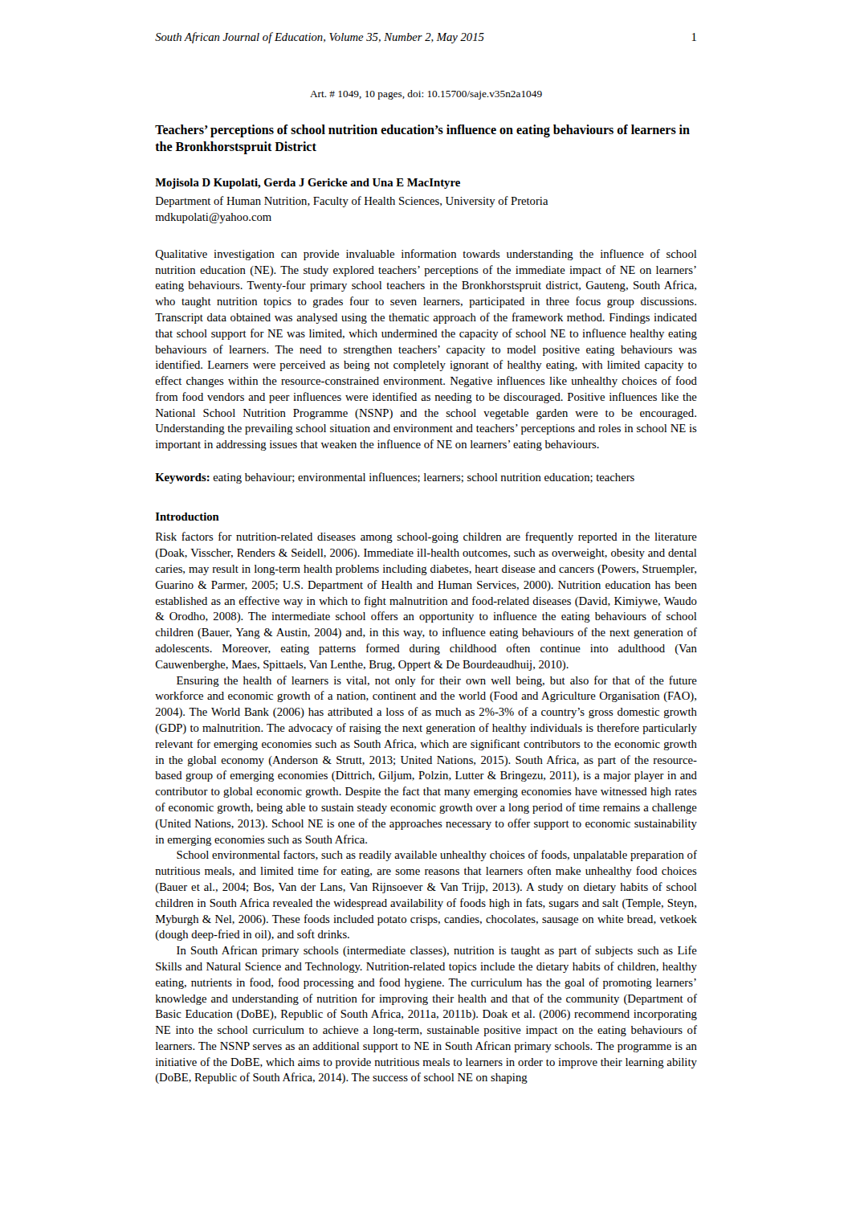South African Journal of Education, Volume 35, Number 2, May 2015 1
Art. # 1049, 10 pages, doi: 10.15700/saje.v35n2a1049
Teachers’ perceptions of school nutrition education’s influence on eating behaviours of learners in the Bronkhorstspruit District
Mojisola D Kupolati, Gerda J Gericke and Una E MacIntyre
Department of Human Nutrition, Faculty of Health Sciences, University of Pretoria
mdkupolati@yahoo.com
Qualitative investigation can provide invaluable information towards understanding the influence of school nutrition education (NE). The study explored teachers’ perceptions of the immediate impact of NE on learners’ eating behaviours. Twenty-four primary school teachers in the Bronkhorstspruit district, Gauteng, South Africa, who taught nutrition topics to grades four to seven learners, participated in three focus group discussions. Transcript data obtained was analysed using the thematic approach of the framework method. Findings indicated that school support for NE was limited, which undermined the capacity of school NE to influence healthy eating behaviours of learners. The need to strengthen teachers’ capacity to model positive eating behaviours was identified. Learners were perceived as being not completely ignorant of healthy eating, with limited capacity to effect changes within the resource-constrained environment. Negative influences like unhealthy choices of food from food vendors and peer influences were identified as needing to be discouraged. Positive influences like the National School Nutrition Programme (NSNP) and the school vegetable garden were to be encouraged. Understanding the prevailing school situation and environment and teachers’ perceptions and roles in school NE is important in addressing issues that weaken the influence of NE on learners’ eating behaviours.
Keywords: eating behaviour; environmental influences; learners; school nutrition education; teachers
Introduction
Risk factors for nutrition-related diseases among school-going children are frequently reported in the literature (Doak, Visscher, Renders & Seidell, 2006). Immediate ill-health outcomes, such as overweight, obesity and dental caries, may result in long-term health problems including diabetes, heart disease and cancers (Powers, Struempler, Guarino & Parmer, 2005; U.S. Department of Health and Human Services, 2000). Nutrition education has been established as an effective way in which to fight malnutrition and food-related diseases (David, Kimiywe, Waudo & Orodho, 2008). The intermediate school offers an opportunity to influence the eating behaviours of school children (Bauer, Yang & Austin, 2004) and, in this way, to influence eating behaviours of the next generation of adolescents. Moreover, eating patterns formed during childhood often continue into adulthood (Van Cauwenberghe, Maes, Spittaels, Van Lenthe, Brug, Oppert & De Bourdeaudhuij, 2010).
Ensuring the health of learners is vital, not only for their own well being, but also for that of the future workforce and economic growth of a nation, continent and the world (Food and Agriculture Organisation (FAO), 2004). The World Bank (2006) has attributed a loss of as much as 2%-3% of a country’s gross domestic growth (GDP) to malnutrition. The advocacy of raising the next generation of healthy individuals is therefore particularly relevant for emerging economies such as South Africa, which are significant contributors to the economic growth in the global economy (Anderson & Strutt, 2013; United Nations, 2015). South Africa, as part of the resource-based group of emerging economies (Dittrich, Giljum, Polzin, Lutter & Bringezu, 2011), is a major player in and contributor to global economic growth. Despite the fact that many emerging economies have witnessed high rates of economic growth, being able to sustain steady economic growth over a long period of time remains a challenge (United Nations, 2013). School NE is one of the approaches necessary to offer support to economic sustainability in emerging economies such as South Africa.
School environmental factors, such as readily available unhealthy choices of foods, unpalatable preparation of nutritious meals, and limited time for eating, are some reasons that learners often make unhealthy food choices (Bauer et al., 2004; Bos, Van der Lans, Van Rijnsoever & Van Trijp, 2013). A study on dietary habits of school children in South Africa revealed the widespread availability of foods high in fats, sugars and salt (Temple, Steyn, Myburgh & Nel, 2006). These foods included potato crisps, candies, chocolates, sausage on white bread, vetkoek (dough deep-fried in oil), and soft drinks.
In South African primary schools (intermediate classes), nutrition is taught as part of subjects such as Life Skills and Natural Science and Technology. Nutrition-related topics include the dietary habits of children, healthy eating, nutrients in food, food processing and food hygiene. The curriculum has the goal of promoting learners’ knowledge and understanding of nutrition for improving their health and that of the community (Department of Basic Education (DoBE), Republic of South Africa, 2011a, 2011b). Doak et al. (2006) recommend incorporating NE into the school curriculum to achieve a long-term, sustainable positive impact on the eating behaviours of learners. The NSNP serves as an additional support to NE in South African primary schools. The programme is an initiative of the DoBE, which aims to provide nutritious meals to learners in order to improve their learning ability (DoBE, Republic of South Africa, 2014). The success of school NE on shaping